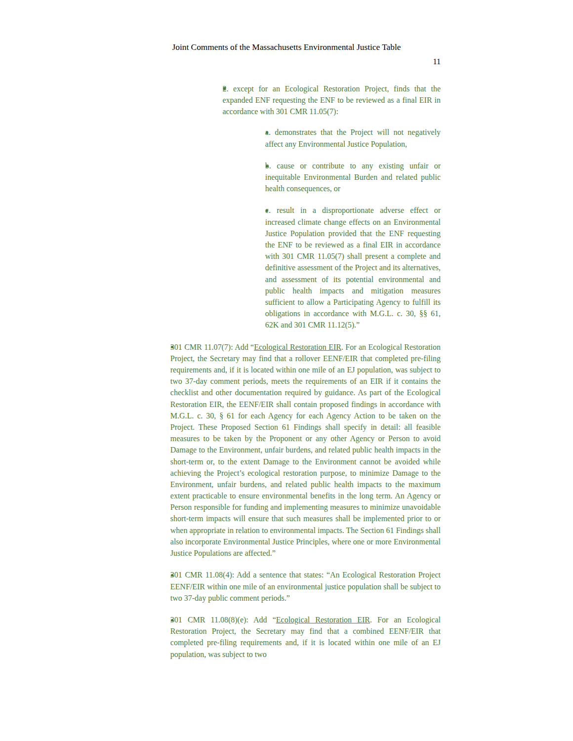Joint Comments of the Massachusetts Environmental Justice Table
11
2. except for an Ecological Restoration Project, finds that the expanded ENF requesting the ENF to be reviewed as a final EIR in accordance with 301 CMR 11.05(7):
a. demonstrates that the Project will not negatively affect any Environmental Justice Population,
b. cause or contribute to any existing unfair or inequitable Environmental Burden and related public health consequences, or
c. result in a disproportionate adverse effect or increased climate change effects on an Environmental Justice Population provided that the ENF requesting the ENF to be reviewed as a final EIR in accordance with 301 CMR 11.05(7) shall present a complete and definitive assessment of the Project and its alternatives, and assessment of its potential environmental and public health impacts and mitigation measures sufficient to allow a Participating Agency to fulfill its obligations in accordance with M.G.L. c. 30, §§ 61, 62K and 301 CMR 11.12(5).”
301 CMR 11.07(7): Add “Ecological Restoration EIR. For an Ecological Restoration Project, the Secretary may find that a rollover EENF/EIR that completed pre-filing requirements and, if it is located within one mile of an EJ population, was subject to two 37-day comment periods, meets the requirements of an EIR if it contains the checklist and other documentation required by guidance. As part of the Ecological Restoration EIR, the EENF/EIR shall contain proposed findings in accordance with M.G.L. c. 30, § 61 for each Agency for each Agency Action to be taken on the Project. These Proposed Section 61 Findings shall specify in detail: all feasible measures to be taken by the Proponent or any other Agency or Person to avoid Damage to the Environment, unfair burdens, and related public health impacts in the short-term or, to the extent Damage to the Environment cannot be avoided while achieving the Project’s ecological restoration purpose, to minimize Damage to the Environment, unfair burdens, and related public health impacts to the maximum extent practicable to ensure environmental benefits in the long term. An Agency or Person responsible for funding and implementing measures to minimize unavoidable short-term impacts will ensure that such measures shall be implemented prior to or when appropriate in relation to environmental impacts. The Section 61 Findings shall also incorporate Environmental Justice Principles, where one or more Environmental Justice Populations are affected.”
301 CMR 11.08(4): Add a sentence that states: “An Ecological Restoration Project EENF/EIR within one mile of an environmental justice population shall be subject to two 37-day public comment periods.”
301 CMR 11.08(8)(e): Add “Ecological Restoration EIR. For an Ecological Restoration Project, the Secretary may find that a combined EENF/EIR that completed pre-filing requirements and, if it is located within one mile of an EJ population, was subject to two